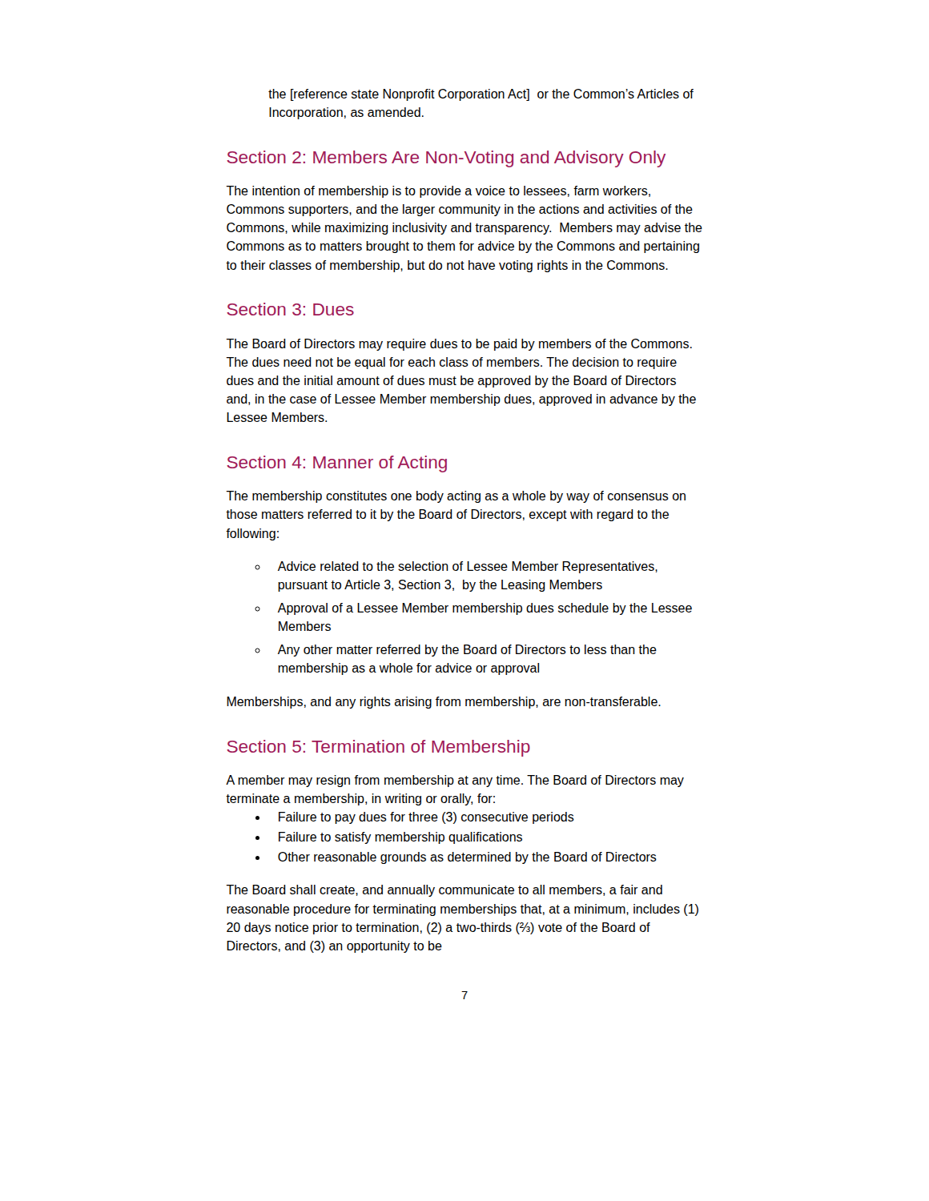the [reference state Nonprofit Corporation Act] or the Common’s Articles of Incorporation, as amended.
Section 2: Members Are Non-Voting and Advisory Only
The intention of membership is to provide a voice to lessees, farm workers, Commons supporters, and the larger community in the actions and activities of the Commons, while maximizing inclusivity and transparency. Members may advise the Commons as to matters brought to them for advice by the Commons and pertaining to their classes of membership, but do not have voting rights in the Commons.
Section 3: Dues
The Board of Directors may require dues to be paid by members of the Commons. The dues need not be equal for each class of members. The decision to require dues and the initial amount of dues must be approved by the Board of Directors and, in the case of Lessee Member membership dues, approved in advance by the Lessee Members.
Section 4: Manner of Acting
The membership constitutes one body acting as a whole by way of consensus on those matters referred to it by the Board of Directors, except with regard to the following:
Advice related to the selection of Lessee Member Representatives, pursuant to Article 3, Section 3, by the Leasing Members
Approval of a Lessee Member membership dues schedule by the Lessee Members
Any other matter referred by the Board of Directors to less than the membership as a whole for advice or approval
Memberships, and any rights arising from membership, are non-transferable.
Section 5: Termination of Membership
A member may resign from membership at any time. The Board of Directors may terminate a membership, in writing or orally, for:
Failure to pay dues for three (3) consecutive periods
Failure to satisfy membership qualifications
Other reasonable grounds as determined by the Board of Directors
The Board shall create, and annually communicate to all members, a fair and reasonable procedure for terminating memberships that, at a minimum, includes (1) 20 days notice prior to termination, (2) a two-thirds (⅔) vote of the Board of Directors, and (3) an opportunity to be
7